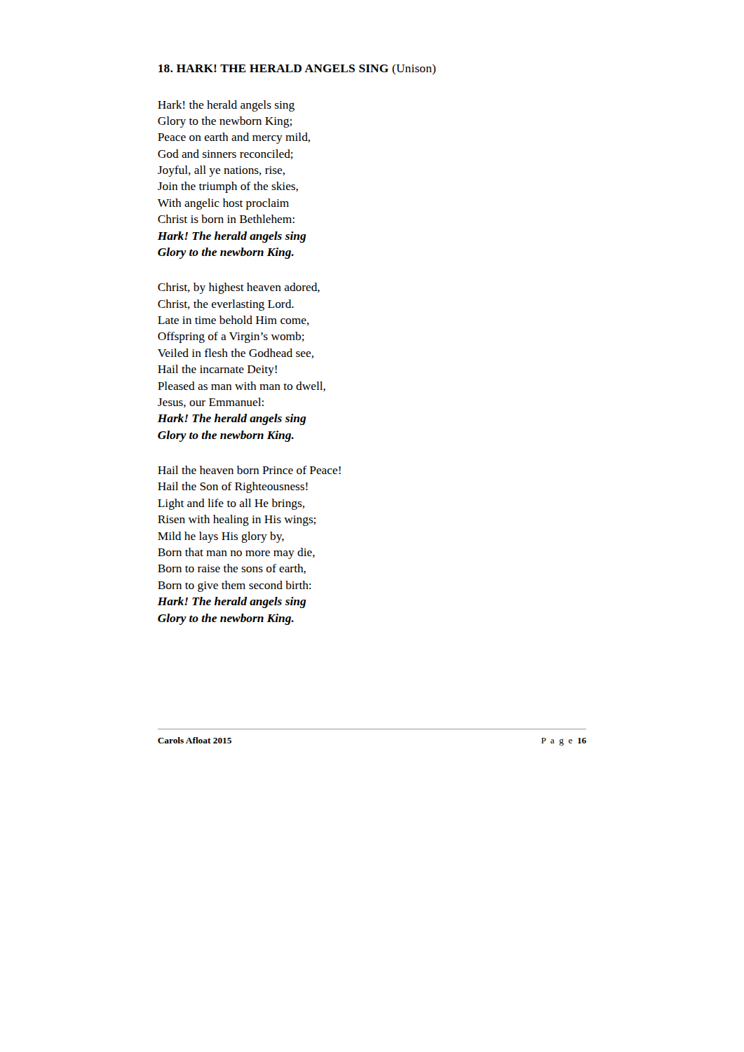18. HARK! THE HERALD ANGELS SING (Unison)
Hark! the herald angels sing
Glory to the newborn King;
Peace on earth and mercy mild,
God and sinners reconciled;
Joyful, all ye nations, rise,
Join the triumph of the skies,
With angelic host proclaim
Christ is born in Bethlehem:
Hark! The herald angels sing
Glory to the newborn King.
Christ, by highest heaven adored,
Christ, the everlasting Lord.
Late in time behold Him come,
Offspring of a Virgin’s womb;
Veiled in flesh the Godhead see,
Hail the incarnate Deity!
Pleased as man with man to dwell,
Jesus, our Emmanuel:
Hark! The herald angels sing
Glory to the newborn King.
Hail the heaven born Prince of Peace!
Hail the Son of Righteousness!
Light and life to all He brings,
Risen with healing in His wings;
Mild he lays His glory by,
Born that man no more may die,
Born to raise the sons of earth,
Born to give them second birth:
Hark! The herald angels sing
Glory to the newborn King.
Carols Afloat 2015 P a g e 16